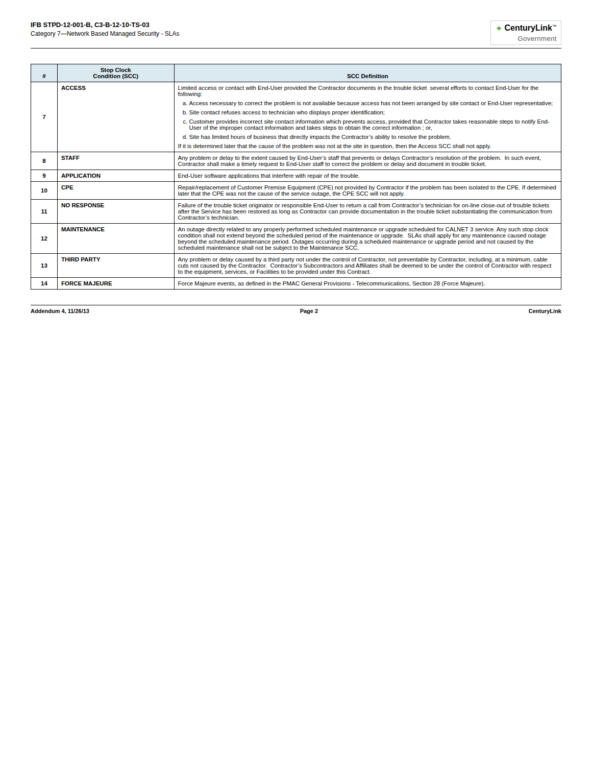IFB STPD-12-001-B, C3-B-12-10-TS-03
Category 7—Network Based Managed Security - SLAs
✦CenturyLink™
Government
| # | Stop Clock Condition (SCC) | SCC Definition |
| --- | --- | --- |
| 7 | ACCESS | Limited access or contact with End-User provided the Contractor documents in the trouble ticket several efforts to contact End-User for the following: Access necessary to correct the problem is not available because access has not been arranged by site contact or End-User representative; Site contact refuses access to technician who displays proper identification; Customer provides incorrect site contact information which prevents access, provided that Contractor takes reasonable steps to notify End-User of the improper contact information and takes steps to obtain the correct information ; or, Site has limited hours of business that directly impacts the Contractor’s ability to resolve the problem. If it is determined later that the cause of the problem was not at the site in question, then the Access SCC shall not apply. |
| 8 | STAFF | Any problem or delay to the extent caused by End-User’s staff that prevents or delays Contractor’s resolution of the problem. In such event, Contractor shall make a timely request to End-User staff to correct the problem or delay and document in trouble ticket. |
| 9 | APPLICATION | End-User software applications that interfere with repair of the trouble. |
| 10 | CPE | Repair/replacement of Customer Premise Equipment (CPE) not provided by Contractor if the problem has been isolated to the CPE. If determined later that the CPE was not the cause of the service outage, the CPE SCC will not apply. |
| 11 | NO RESPONSE | Failure of the trouble ticket originator or responsible End-User to return a call from Contractor’s technician for on-line close-out of trouble tickets after the Service has been restored as long as Contractor can provide documentation in the trouble ticket substantiating the communication from Contractor’s technician. |
| 12 | MAINTENANCE | An outage directly related to any properly performed scheduled maintenance or upgrade scheduled for CALNET 3 service. Any such stop clock condition shall not extend beyond the scheduled period of the maintenance or upgrade. SLAs shall apply for any maintenance caused outage beyond the scheduled maintenance period. Outages occurring during a scheduled maintenance or upgrade period and not caused by the scheduled maintenance shall not be subject to the Maintenance SCC. |
| 13 | THIRD PARTY | Any problem or delay caused by a third party not under the control of Contractor, not preventable by Contractor, including, at a minimum, cable cuts not caused by the Contractor. Contractor’s Subcontractors and Affiliates shall be deemed to be under the control of Contractor with respect to the equipment, services, or Facilities to be provided under this Contract. |
| 14 | FORCE MAJEURE | Force Majeure events, as defined in the PMAC General Provisions - Telecommunications, Section 28 (Force Majeure). |
Addendum 4, 11/26/13
Page 2
CenturyLink